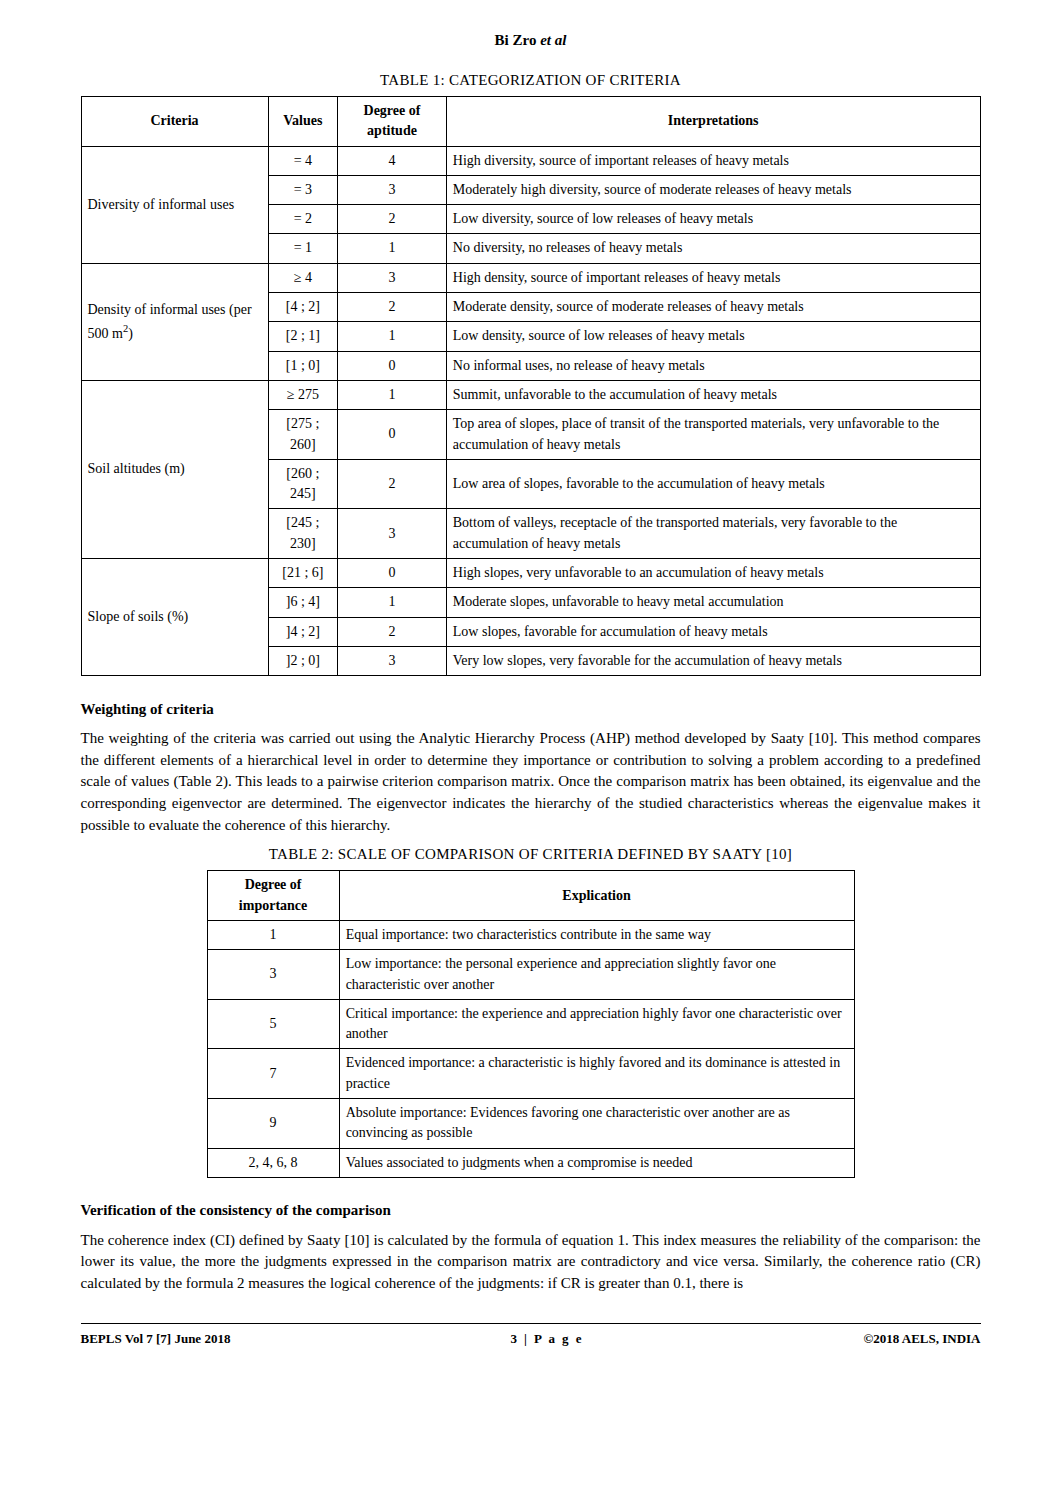Bi Zro et al
TABLE 1: CATEGORIZATION OF CRITERIA
| Criteria | Values | Degree of aptitude | Interpretations |
| --- | --- | --- | --- |
| Diversity of informal uses | = 4 | 4 | High diversity, source of important releases of heavy metals |
| = 3 | 3 | Moderately high diversity, source of moderate releases of heavy metals |
| = 2 | 2 | Low diversity, source of low releases of heavy metals |
| = 1 | 1 | No diversity, no releases of heavy metals |
| Density of informal uses (per 500 m 2 ) | ≥ 4 | 3 | High density, source of important releases of heavy metals |
| [4 ; 2] | 2 | Moderate density, source of moderate releases of heavy metals |
| [2 ; 1] | 1 | Low density, source of low releases of heavy metals |
| [1 ; 0] | 0 | No informal uses, no release of heavy metals |
| Soil altitudes (m) | ≥ 275 | 1 | Summit, unfavorable to the accumulation of heavy metals |
| [275 ; 260] | 0 | Top area of slopes, place of transit of the transported materials, very unfavorable to the accumulation of heavy metals |
| [260 ; 245] | 2 | Low area of slopes, favorable to the accumulation of heavy metals |
| [245 ; 230] | 3 | Bottom of valleys, receptacle of the transported materials, very favorable to the accumulation of heavy metals |
| Slope of soils (%) | [21 ; 6] | 0 | High slopes, very unfavorable to an accumulation of heavy metals |
| ]6 ; 4] | 1 | Moderate slopes, unfavorable to heavy metal accumulation |
| ]4 ; 2] | 2 | Low slopes, favorable for accumulation of heavy metals |
| ]2 ; 0] | 3 | Very low slopes, very favorable for the accumulation of heavy metals |
Weighting of criteria
The weighting of the criteria was carried out using the Analytic Hierarchy Process (AHP) method developed by Saaty [10]. This method compares the different elements of a hierarchical level in order to determine they importance or contribution to solving a problem according to a predefined scale of values (Table 2). This leads to a pairwise criterion comparison matrix. Once the comparison matrix has been obtained, its eigenvalue and the corresponding eigenvector are determined. The eigenvector indicates the hierarchy of the studied characteristics whereas the eigenvalue makes it possible to evaluate the coherence of this hierarchy.
TABLE 2: SCALE OF COMPARISON OF CRITERIA DEFINED BY SAATY [10]
| Degree of importance | Explication |
| --- | --- |
| 1 | Equal importance: two characteristics contribute in the same way |
| 3 | Low importance: the personal experience and appreciation slightly favor one characteristic over another |
| 5 | Critical importance: the experience and appreciation highly favor one characteristic over another |
| 7 | Evidenced importance: a characteristic is highly favored and its dominance is attested in practice |
| 9 | Absolute importance: Evidences favoring one characteristic over another are as convincing as possible |
| 2, 4, 6, 8 | Values associated to judgments when a compromise is needed |
Verification of the consistency of the comparison
The coherence index (CI) defined by Saaty [10] is calculated by the formula of equation 1. This index measures the reliability of the comparison: the lower its value, the more the judgments expressed in the comparison matrix are contradictory and vice versa. Similarly, the coherence ratio (CR) calculated by the formula 2 measures the logical coherence of the judgments: if CR is greater than 0.1, there is
BEPLS Vol 7 [7] June 2018 3 | P a g e ©2018 AELS, INDIA